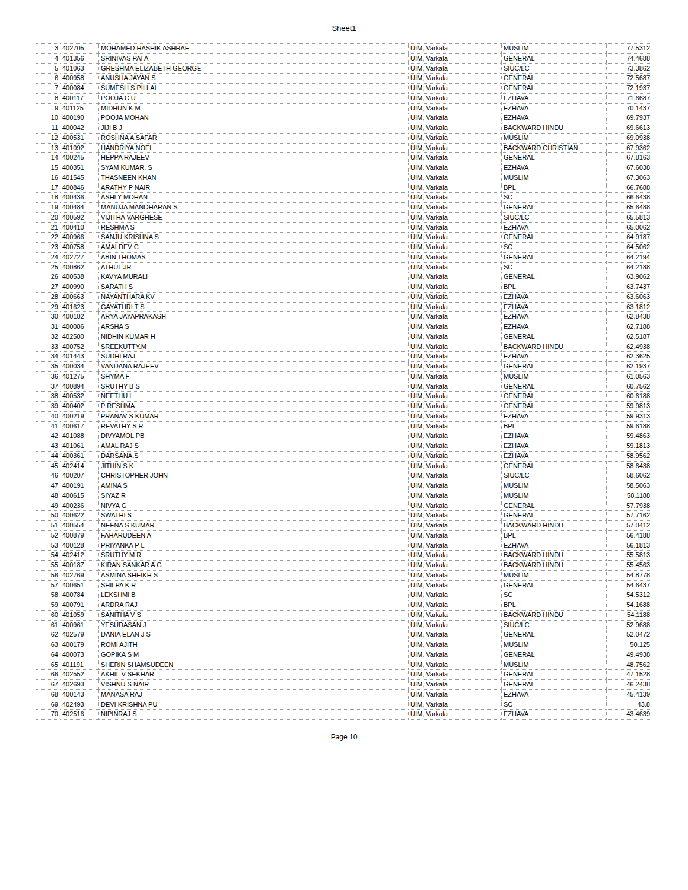Sheet1
| 3 | 402705 | MOHAMED HASHIK ASHRAF | UIM, Varkala | MUSLIM | 77.5312 |
| 4 | 401356 | SRINIVAS PAI A | UIM, Varkala | GENERAL | 74.4688 |
| 5 | 401063 | GRESHMA ELIZABETH GEORGE | UIM, Varkala | SIUC/LC | 73.3862 |
| 6 | 400958 | ANUSHA JAYAN S | UIM, Varkala | GENERAL | 72.5687 |
| 7 | 400084 | SUMESH S PILLAI | UIM, Varkala | GENERAL | 72.1937 |
| 8 | 400117 | POOJA C U | UIM, Varkala | EZHAVA | 71.6687 |
| 9 | 401125 | MIDHUN K M | UIM, Varkala | EZHAVA | 70.1437 |
| 10 | 400190 | POOJA MOHAN | UIM, Varkala | EZHAVA | 69.7937 |
| 11 | 400042 | JIJI B J | UIM, Varkala | BACKWARD HINDU | 69.6613 |
| 12 | 400531 | ROSHNA A SAFAR | UIM, Varkala | MUSLIM | 69.0938 |
| 13 | 401092 | HANDRIYA NOEL | UIM, Varkala | BACKWARD CHRISTIAN | 67.9362 |
| 14 | 400245 | HEPPA RAJEEV | UIM, Varkala | GENERAL | 67.8163 |
| 15 | 400351 | SYAM KUMAR. S | UIM, Varkala | EZHAVA | 67.6038 |
| 16 | 401545 | THASNEEN KHAN | UIM, Varkala | MUSLIM | 67.3063 |
| 17 | 400846 | ARATHY P NAIR | UIM, Varkala | BPL | 66.7688 |
| 18 | 400436 | ASHLY MOHAN | UIM, Varkala | SC | 66.6438 |
| 19 | 400484 | MANUJA MANOHARAN S | UIM, Varkala | GENERAL | 65.6488 |
| 20 | 400592 | VIJITHA VARGHESE | UIM, Varkala | SIUC/LC | 65.5813 |
| 21 | 400410 | RESHMA S | UIM, Varkala | EZHAVA | 65.0062 |
| 22 | 400966 | SANJU KRISHNA S | UIM, Varkala | GENERAL | 64.9187 |
| 23 | 400758 | AMALDEV C | UIM, Varkala | SC | 64.5062 |
| 24 | 402727 | ABIN THOMAS | UIM, Varkala | GENERAL | 64.2194 |
| 25 | 400862 | ATHUL JR | UIM, Varkala | SC | 64.2188 |
| 26 | 400538 | KAVYA MURALI | UIM, Varkala | GENERAL | 63.9062 |
| 27 | 400990 | SARATH S | UIM, Varkala | BPL | 63.7437 |
| 28 | 400663 | NAYANTHARA KV | UIM, Varkala | EZHAVA | 63.6063 |
| 29 | 401623 | GAYATHRI T S | UIM, Varkala | EZHAVA | 63.1812 |
| 30 | 400182 | ARYA JAYAPRAKASH | UIM, Varkala | EZHAVA | 62.8438 |
| 31 | 400086 | ARSHA S | UIM, Varkala | EZHAVA | 62.7188 |
| 32 | 402580 | NIDHIN KUMAR H | UIM, Varkala | GENERAL | 62.5187 |
| 33 | 400752 | SREEKUTTY.M | UIM, Varkala | BACKWARD HINDU | 62.4938 |
| 34 | 401443 | SUDHI RAJ | UIM, Varkala | EZHAVA | 62.3625 |
| 35 | 400034 | VANDANA RAJEEV | UIM, Varkala | GENERAL | 62.1937 |
| 36 | 401275 | SHYMA F | UIM, Varkala | MUSLIM | 61.0563 |
| 37 | 400894 | SRUTHY B S | UIM, Varkala | GENERAL | 60.7562 |
| 38 | 400532 | NEETHU L | UIM, Varkala | GENERAL | 60.6188 |
| 39 | 400402 | P RESHMA | UIM, Varkala | GENERAL | 59.9813 |
| 40 | 400219 | PRANAV S KUMAR | UIM, Varkala | EZHAVA | 59.9313 |
| 41 | 400617 | REVATHY S R | UIM, Varkala | BPL | 59.6188 |
| 42 | 401088 | DIVYAMOL PB | UIM, Varkala | EZHAVA | 59.4863 |
| 43 | 401061 | AMAL RAJ S | UIM, Varkala | EZHAVA | 59.1813 |
| 44 | 400361 | DARSANA.S | UIM, Varkala | EZHAVA | 58.9562 |
| 45 | 402414 | JITHIN S K | UIM, Varkala | GENERAL | 58.6438 |
| 46 | 400207 | CHRISTOPHER JOHN | UIM, Varkala | SIUC/LC | 58.6062 |
| 47 | 400191 | AMINA S | UIM, Varkala | MUSLIM | 58.5063 |
| 48 | 400615 | SIYAZ R | UIM, Varkala | MUSLIM | 58.1188 |
| 49 | 400236 | NIVYA G | UIM, Varkala | GENERAL | 57.7938 |
| 50 | 400622 | SWATHI S | UIM, Varkala | GENERAL | 57.7162 |
| 51 | 400554 | NEENA S KUMAR | UIM, Varkala | BACKWARD HINDU | 57.0412 |
| 52 | 400879 | FAHARUDEEN A | UIM, Varkala | BPL | 56.4188 |
| 53 | 400128 | PRIYANKA P L | UIM, Varkala | EZHAVA | 56.1813 |
| 54 | 402412 | SRUTHY M R | UIM, Varkala | BACKWARD HINDU | 55.5813 |
| 55 | 400187 | KIRAN SANKAR A G | UIM, Varkala | BACKWARD HINDU | 55.4563 |
| 56 | 402769 | ASMINA SHEIKH S | UIM, Varkala | MUSLIM | 54.8778 |
| 57 | 400651 | SHILPA K R | UIM, Varkala | GENERAL | 54.6437 |
| 58 | 400784 | LEKSHMI B | UIM, Varkala | SC | 54.5312 |
| 59 | 400791 | ARDRA RAJ | UIM, Varkala | BPL | 54.1688 |
| 60 | 401059 | SANITHA V S | UIM, Varkala | BACKWARD HINDU | 54.1188 |
| 61 | 400961 | YESUDASAN J | UIM, Varkala | SIUC/LC | 52.9688 |
| 62 | 402579 | DANIA ELAN J S | UIM, Varkala | GENERAL | 52.0472 |
| 63 | 400179 | ROMI AJITH | UIM, Varkala | MUSLIM | 50.125 |
| 64 | 400073 | GOPIKA S M | UIM, Varkala | GENERAL | 49.4938 |
| 65 | 401191 | SHERIN SHAMSUDEEN | UIM, Varkala | MUSLIM | 48.7562 |
| 66 | 402552 | AKHIL V SEKHAR | UIM, Varkala | GENERAL | 47.1528 |
| 67 | 402693 | VISHNU S NAIR | UIM, Varkala | GENERAL | 46.2438 |
| 68 | 400143 | MANASA RAJ | UIM, Varkala | EZHAVA | 45.4139 |
| 69 | 402493 | DEVI KRISHNA PU | UIM, Varkala | SC | 43.8 |
| 70 | 402516 | NIPINRAJ S | UIM, Varkala | EZHAVA | 43.4639 |
Page 10